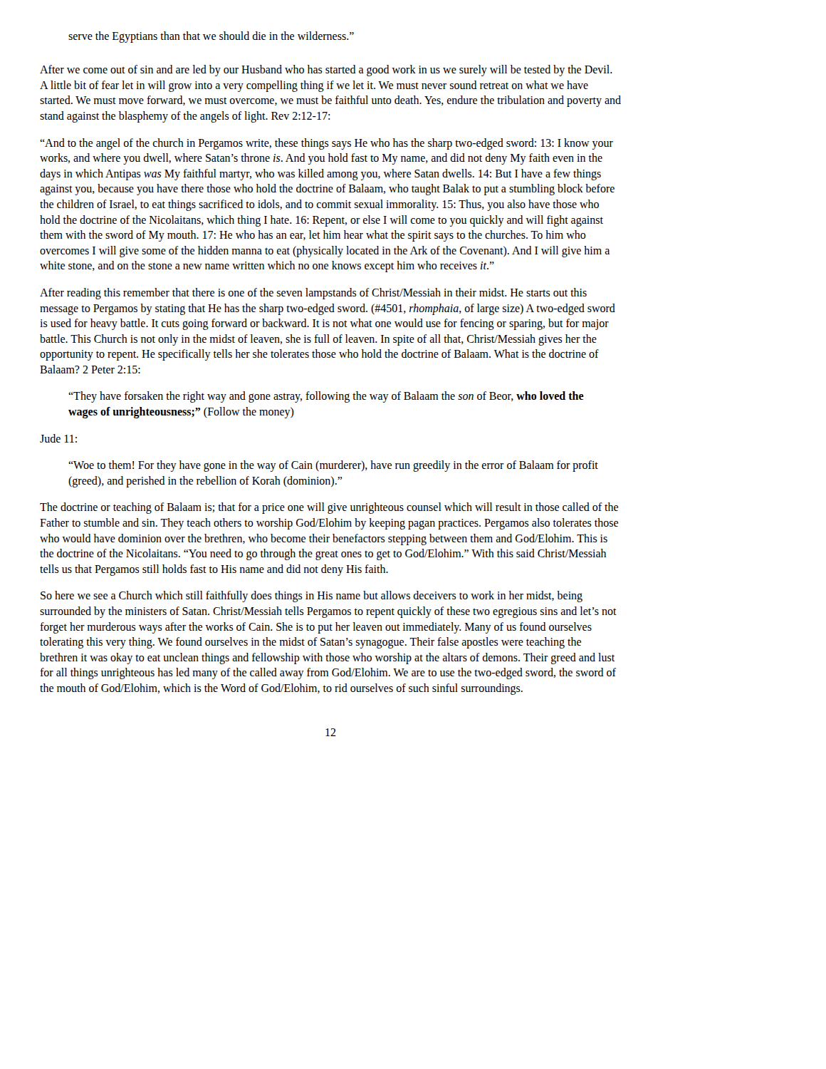serve the Egyptians than that we should die in the wilderness.”
After we come out of sin and are led by our Husband who has started a good work in us we surely will be tested by the Devil. A little bit of fear let in will grow into a very compelling thing if we let it. We must never sound retreat on what we have started. We must move forward, we must overcome, we must be faithful unto death. Yes, endure the tribulation and poverty and stand against the blasphemy of the angels of light. Rev 2:12-17:
“And to the angel of the church in Pergamos write, these things says He who has the sharp two-edged sword: 13: I know your works, and where you dwell, where Satan’s throne is. And you hold fast to My name, and did not deny My faith even in the days in which Antipas was My faithful martyr, who was killed among you, where Satan dwells. 14: But I have a few things against you, because you have there those who hold the doctrine of Balaam, who taught Balak to put a stumbling block before the children of Israel, to eat things sacrificed to idols, and to commit sexual immorality. 15: Thus, you also have those who hold the doctrine of the Nicolaitans, which thing I hate. 16: Repent, or else I will come to you quickly and will fight against them with the sword of My mouth. 17: He who has an ear, let him hear what the spirit says to the churches. To him who overcomes I will give some of the hidden manna to eat (physically located in the Ark of the Covenant). And I will give him a white stone, and on the stone a new name written which no one knows except him who receives it.”
After reading this remember that there is one of the seven lampstands of Christ/Messiah in their midst. He starts out this message to Pergamos by stating that He has the sharp two-edged sword. (#4501, rhomphaia, of large size) A two-edged sword is used for heavy battle. It cuts going forward or backward. It is not what one would use for fencing or sparing, but for major battle. This Church is not only in the midst of leaven, she is full of leaven. In spite of all that, Christ/Messiah gives her the opportunity to repent. He specifically tells her she tolerates those who hold the doctrine of Balaam. What is the doctrine of Balaam? 2 Peter 2:15:
“They have forsaken the right way and gone astray, following the way of Balaam the son of Beor, who loved the wages of unrighteousness;” (Follow the money)
Jude 11:
“Woe to them! For they have gone in the way of Cain (murderer), have run greedily in the error of Balaam for profit (greed), and perished in the rebellion of Korah (dominion).”
The doctrine or teaching of Balaam is; that for a price one will give unrighteous counsel which will result in those called of the Father to stumble and sin. They teach others to worship God/Elohim by keeping pagan practices. Pergamos also tolerates those who would have dominion over the brethren, who become their benefactors stepping between them and God/Elohim. This is the doctrine of the Nicolaitans. “You need to go through the great ones to get to God/Elohim.” With this said Christ/Messiah tells us that Pergamos still holds fast to His name and did not deny His faith.
So here we see a Church which still faithfully does things in His name but allows deceivers to work in her midst, being surrounded by the ministers of Satan. Christ/Messiah tells Pergamos to repent quickly of these two egregious sins and let’s not forget her murderous ways after the works of Cain. She is to put her leaven out immediately. Many of us found ourselves tolerating this very thing. We found ourselves in the midst of Satan’s synagogue. Their false apostles were teaching the brethren it was okay to eat unclean things and fellowship with those who worship at the altars of demons. Their greed and lust for all things unrighteous has led many of the called away from God/Elohim. We are to use the two-edged sword, the sword of the mouth of God/Elohim, which is the Word of God/Elohim, to rid ourselves of such sinful surroundings.
12